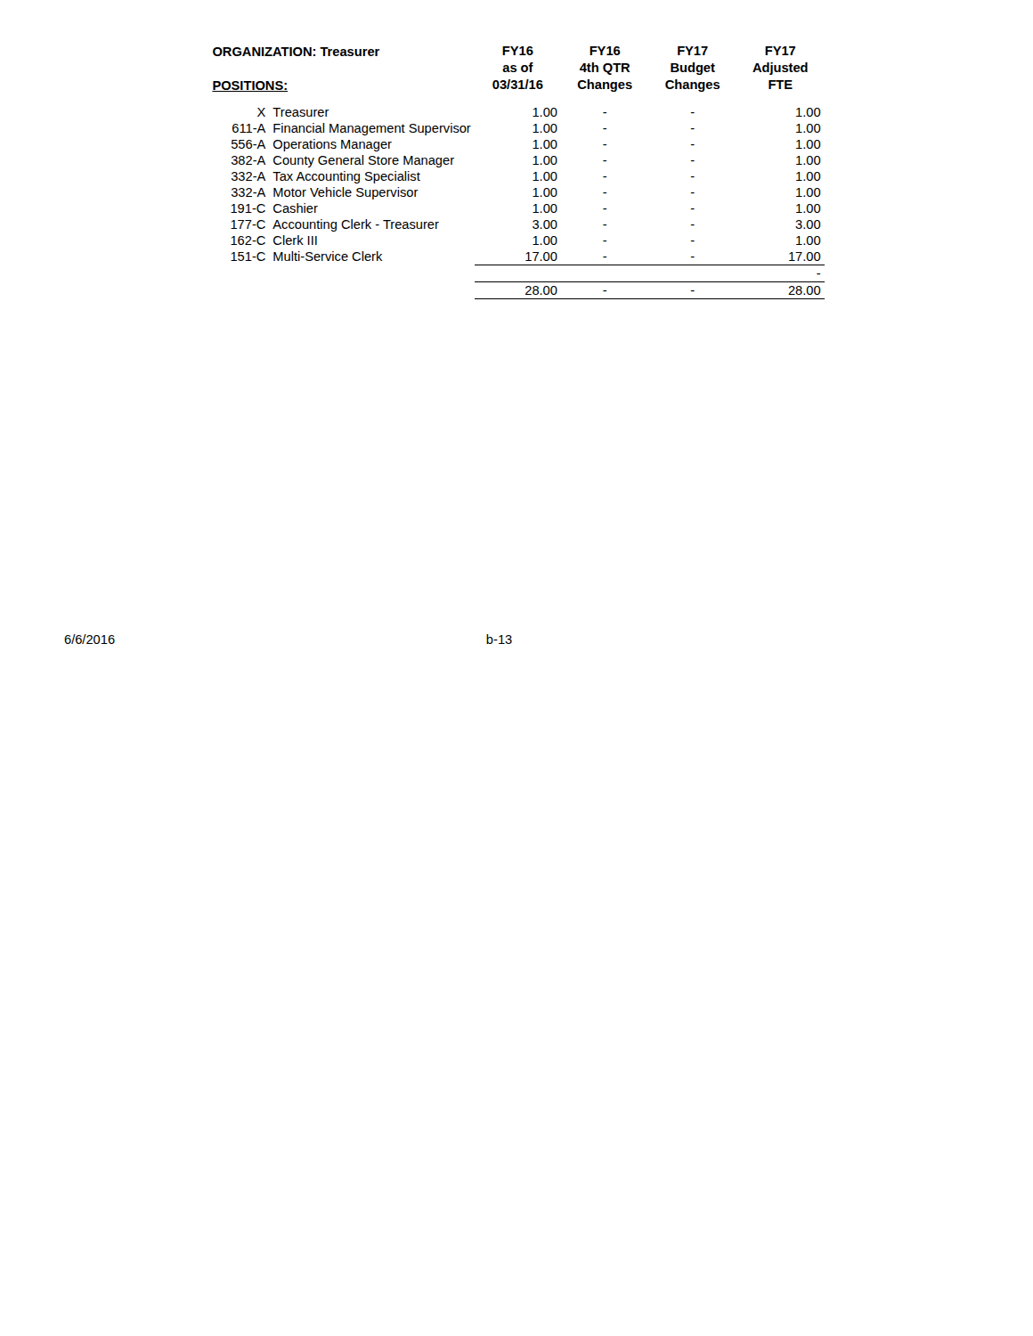| ORGANIZATION: Treasurer | FY16 | FY16 | FY17 | FY17 |
| | as of | 4th QTR | Budget | Adjusted |
| POSITIONS: | 03/31/16 | Changes | Changes | FTE |
| X | Treasurer | 1.00 | - | - | 1.00 |
| 611-A | Financial Management Supervisor | 1.00 | - | - | 1.00 |
| 556-A | Operations Manager | 1.00 | - | - | 1.00 |
| 382-A | County General Store Manager | 1.00 | - | - | 1.00 |
| 332-A | Tax Accounting Specialist | 1.00 | - | - | 1.00 |
| 332-A | Motor Vehicle Supervisor | 1.00 | - | - | 1.00 |
| 191-C | Cashier | 1.00 | - | - | 1.00 |
| 177-C | Accounting Clerk - Treasurer | 3.00 | - | - | 3.00 |
| 162-C | Clerk III | 1.00 | - | - | 1.00 |
| 151-C | Multi-Service Clerk | 17.00 | - | - | 17.00 |
| | | | | | - |
| | | 28.00 | - | - | 28.00 |
6/6/2016
b-13